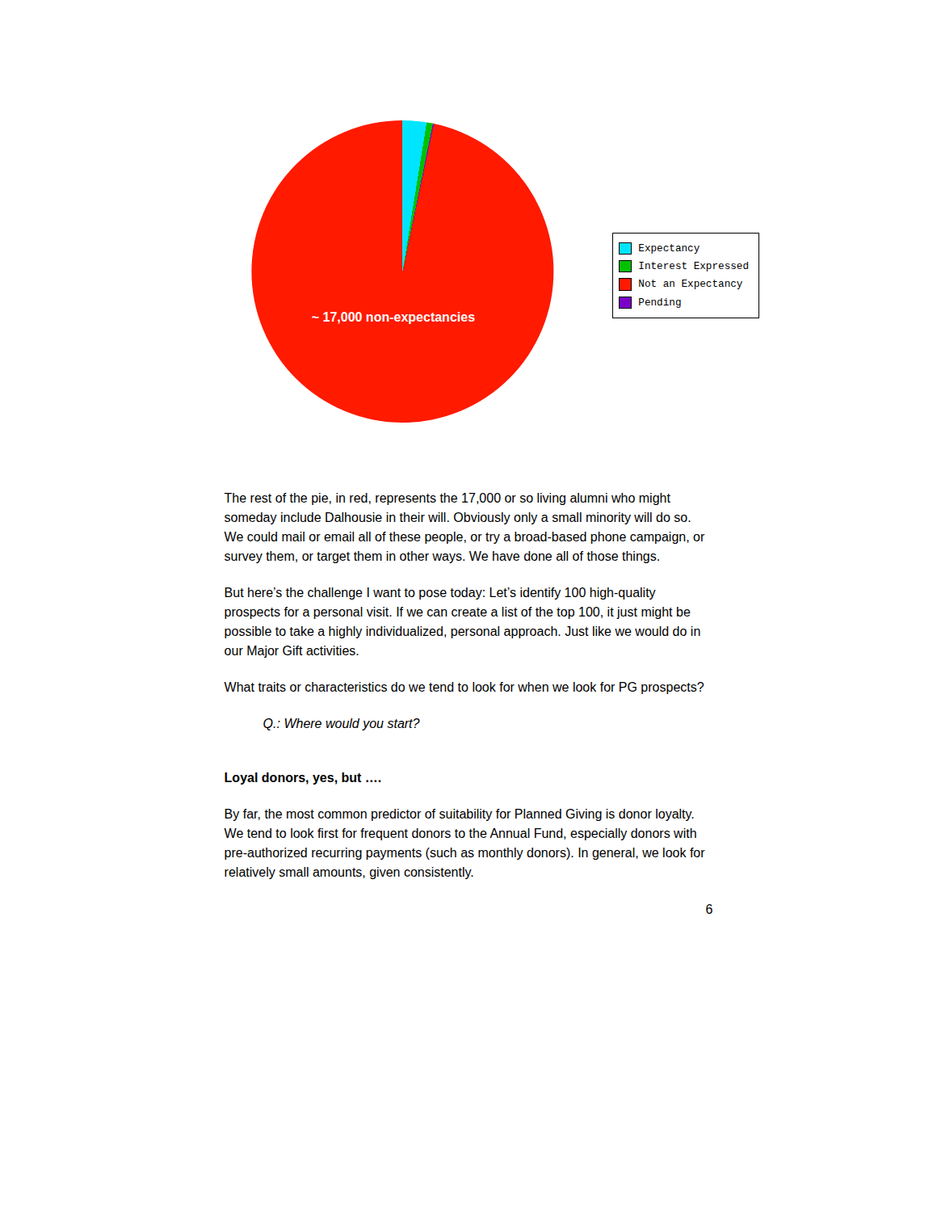~ 17,000 non-expectancies
Expectancy
Interest Expressed
Not an Expectancy
Pending
The rest of the pie, in red, represents the 17,000 or so living alumni who might someday include Dalhousie in their will. Obviously only a small minority will do so. We could mail or email all of these people, or try a broad-based phone campaign, or survey them, or target them in other ways. We have done all of those things.
But here’s the challenge I want to pose today: Let’s identify 100 high-quality prospects for a personal visit. If we can create a list of the top 100, it just might be possible to take a highly individualized, personal approach. Just like we would do in our Major Gift activities.
What traits or characteristics do we tend to look for when we look for PG prospects?
Q.: Where would you start?
Loyal donors, yes, but ….
By far, the most common predictor of suitability for Planned Giving is donor loyalty. We tend to look first for frequent donors to the Annual Fund, especially donors with pre-authorized recurring payments (such as monthly donors). In general, we look for relatively small amounts, given consistently.
6